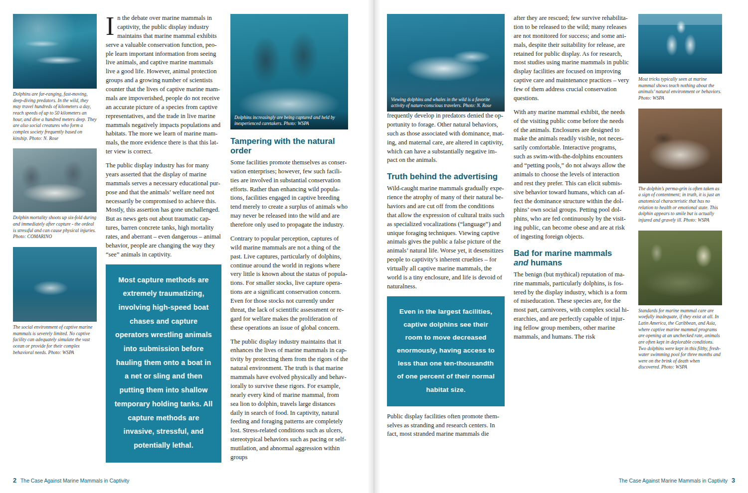Dolphins are far-ranging, fast-moving, deep-diving predators. In the wild, they may travel hundreds of kilometers a day, reach speeds of up to 50 kilometers an hour, and dive a hundred meters deep. They are also social creatures who form a complex society frequently based on kinship. Photo: N. Rose
Dolphin mortality shoots up six-fold during and immediately after capture - the ordeal is stressful and can cause physical injuries. Photo: COMARINO
The social environment of captive marine mammals is severely limited. No captive facility can adequately simulate the vast ocean or provide for their complex behavioral needs. Photo: WSPA
In the debate over marine mammals in captivity, the public display industry maintains that marine mammal exhibits serve a valuable conservation function, people learn important information from seeing live animals, and captive marine mammals live a good life. However, animal protection groups and a growing number of scientists counter that the lives of captive marine mammals are impoverished, people do not receive an accurate picture of a species from captive representatives, and the trade in live marine mammals negatively impacts populations and habitats. The more we learn of marine mammals, the more evidence there is that this latter view is correct.
The public display industry has for many years asserted that the display of marine mammals serves a necessary educational purpose and that the animals’ welfare need not necessarily be compromised to achieve this. Mostly, this assertion has gone unchallenged. But as news gets out about traumatic captures, barren concrete tanks, high mortality rates, and aberrant – even dangerous – animal behavior, people are changing the way they “see” animals in captivity.
Most capture methods are extremely traumatizing, involving high-speed boat chases and capture operators wrestling animals into submission before hauling them onto a boat in a net or sling and then putting them into shallow temporary holding tanks. All capture methods are invasive, stressful, and potentially lethal.
Dolphins increasingly are being captured and held by inexperienced caretakers. Photo: WSPA
Tampering with the natural order
Some facilities promote themselves as conservation enterprises; however, few such facilities are involved in substantial conservation efforts. Rather than enhancing wild populations, facilities engaged in captive breeding tend merely to create a surplus of animals who may never be released into the wild and are therefore only used to propagate the industry.
Contrary to popular perception, captures of wild marine mammals are not a thing of the past. Live captures, particularly of dolphins, continue around the world in regions where very little is known about the status of populations. For smaller stocks, live capture operations are a significant conservation concern. Even for those stocks not currently under threat, the lack of scientific assessment or regard for welfare makes the proliferation of these operations an issue of global concern.
The public display industry maintains that it enhances the lives of marine mammals in captivity by protecting them from the rigors of the natural environment. The truth is that marine mammals have evolved physically and behaviorally to survive these rigors. For example, nearly every kind of marine mammal, from sea lion to dolphin, travels large distances daily in search of food. In captivity, natural feeding and foraging patterns are completely lost. Stress-related conditions such as ulcers, stereotypical behaviors such as pacing or self-mutilation, and abnormal aggression within groups
2 The Case Against Marine Mammals in Captivity
Viewing dolphins and whales in the wild is a favorite activity of nature-conscious travelers. Photo: N. Rose
frequently develop in predators denied the opportunity to forage. Other natural behaviors, such as those associated with dominance, mating, and maternal care, are altered in captivity, which can have a substantially negative impact on the animals.
Truth behind the advertising
Wild-caught marine mammals gradually experience the atrophy of many of their natural behaviors and are cut off from the conditions that allow the expression of cultural traits such as specialized vocalizations (“language”) and unique foraging techniques. Viewing captive animals gives the public a false picture of the animals’ natural life. Worse yet, it desensitizes people to captivity’s inherent cruelties – for virtually all captive marine mammals, the world is a tiny enclosure, and life is devoid of naturalness.
Even in the largest facilities, captive dolphins see their room to move decreased enormously, having access to less than one ten-thousandth of one percent of their normal habitat size.
Public display facilities often promote themselves as stranding and research centers. In fact, most stranded marine mammals die
after they are rescued; few survive rehabilitation to be released to the wild; many releases are not monitored for success; and some animals, despite their suitability for release, are retained for public display. As for research, most studies using marine mammals in public display facilities are focused on improving captive care and maintenance practices – very few of them address crucial conservation questions.
With any marine mammal exhibit, the needs of the visiting public come before the needs of the animals. Enclosures are designed to make the animals readily visible, not necessarily comfortable. Interactive programs, such as swim-with-the-dolphins encounters and “petting pools,” do not always allow the animals to choose the levels of interaction and rest they prefer. This can elicit submissive behavior toward humans, which can affect the dominance structure within the dolphins’ own social groups. Petting pool dolphins, who are fed continuously by the visiting public, can become obese and are at risk of ingesting foreign objects.
Bad for marine mammals
and humans
The benign (but mythical) reputation of marine mammals, particularly dolphins, is fostered by the display industry, which is a form of miseducation. These species are, for the most part, carnivores, with complex social hierarchies, and are perfectly capable of injuring fellow group members, other marine mammals, and humans. The risk
Most tricks typically seen at marine mammal shows teach nothing about the animals’ natural environment or behaviors. Photo: WSPA
The dolphin’s perma-grin is often taken as a sign of contentment; in truth, it is just an anatomical characteristic that has no relation to health or emotional state. This dolphin appears to smile but is actually injured and gravely ill. Photo: WSPA
Standards for marine mammal care are woefully inadequate, if they exist at all. In Latin America, the Caribbean, and Asia, where captive marine mammal programs are opening at an unchecked rate, animals are often kept in deplorable conditions. Two dolphins were kept in this filthy, fresh-water swimming pool for three months and were on the brink of death when discovered. Photo: WSPA
The Case Against Marine Mammals in Captivity 3